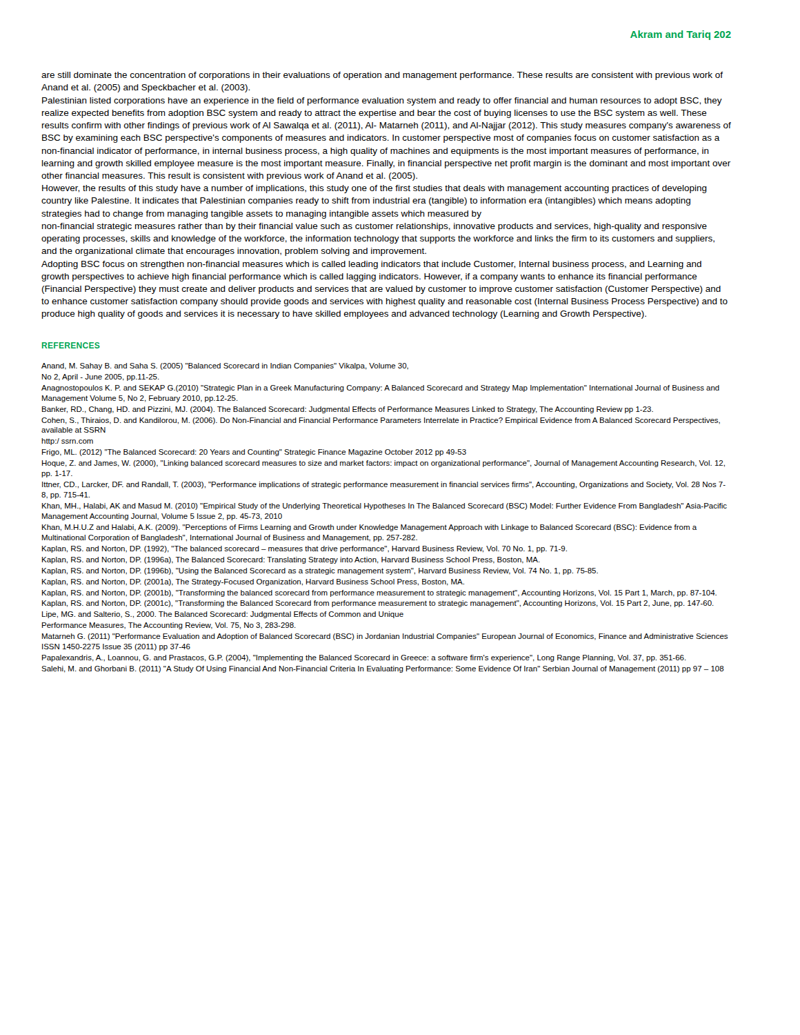Akram and Tariq 202
are still dominate the concentration of corporations in their evaluations of operation and management performance. These results are consistent with previous work of Anand et al. (2005) and Speckbacher et al. (2003).
Palestinian listed corporations have an experience in the field of performance evaluation system and ready to offer financial and human resources to adopt BSC, they realize expected benefits from adoption BSC system and ready to attract the expertise and bear the cost of buying licenses to use the BSC system as well. These results confirm with other findings of previous work of Al Sawalqa et al. (2011), Al- Matarneh (2011), and Al-Najjar (2012). This study measures company's awareness of BSC by examining each BSC perspective's components of measures and indicators. In customer perspective most of companies focus on customer satisfaction as a non-financial indicator of performance, in internal business process, a high quality of machines and equipments is the most important measures of performance, in learning and growth skilled employee measure is the most important measure. Finally, in financial perspective net profit margin is the dominant and most important over other financial measures. This result is consistent with previous work of Anand et al. (2005).
However, the results of this study have a number of implications, this study one of the first studies that deals with management accounting practices of developing country like Palestine. It indicates that Palestinian companies ready to shift from industrial era (tangible) to information era (intangibles) which means adopting strategies had to change from managing tangible assets to managing intangible assets which measured by
non-financial strategic measures rather than by their financial value such as customer relationships, innovative products and services, high-quality and responsive operating processes, skills and knowledge of the workforce, the information technology that supports the workforce and links the firm to its customers and suppliers, and the organizational climate that encourages innovation, problem solving and improvement.
Adopting BSC focus on strengthen non-financial measures which is called leading indicators that include Customer, Internal business process, and Learning and growth perspectives to achieve high financial performance which is called lagging indicators. However, if a company wants to enhance its financial performance (Financial Perspective) they must create and deliver products and services that are valued by customer to improve customer satisfaction (Customer Perspective) and to enhance customer satisfaction company should provide goods and services with highest quality and reasonable cost (Internal Business Process Perspective) and to produce high quality of goods and services it is necessary to have skilled employees and advanced technology (Learning and Growth Perspective).
REFERENCES
Anand, M. Sahay B. and Saha S. (2005) "Balanced Scorecard in Indian Companies" Vikalpa, Volume 30,
No 2, April - June 2005, pp.11-25.
Anagnostopoulos K. P. and SEKAP G.(2010) "Strategic Plan in a Greek Manufacturing Company: A Balanced Scorecard and Strategy Map Implementation" International Journal of Business and Management Volume 5, No 2, February 2010, pp.12-25.
Banker, RD., Chang, HD. and Pizzini, MJ. (2004). The Balanced Scorecard: Judgmental Effects of Performance Measures Linked to Strategy, The Accounting Review pp 1-23.
Cohen, S., Thiraios, D. and Kandilorou, M. (2006). Do Non-Financial and Financial Performance Parameters Interrelate in Practice? Empirical Evidence from A Balanced Scorecard Perspectives, available at SSRN
http:/ ssrn.com
Frigo, ML. (2012) "The Balanced Scorecard: 20 Years and Counting" Strategic Finance Magazine October 2012 pp 49-53
Hoque, Z. and James, W. (2000), "Linking balanced scorecard measures to size and market factors: impact on organizational performance", Journal of Management Accounting Research, Vol. 12, pp. 1-17.
Ittner, CD., Larcker, DF. and Randall, T. (2003), "Performance implications of strategic performance measurement in financial services firms", Accounting, Organizations and Society, Vol. 28 Nos 7-8, pp. 715-41.
Khan, MH., Halabi, AK and Masud M. (2010) "Empirical Study of the Underlying Theoretical Hypotheses In The Balanced Scorecard (BSC) Model: Further Evidence From Bangladesh" Asia-Pacific Management Accounting Journal, Volume 5 Issue 2, pp. 45-73, 2010
Khan, M.H.U.Z and Halabi, A.K. (2009). "Perceptions of Firms Learning and Growth under Knowledge Management Approach with Linkage to Balanced Scorecard (BSC): Evidence from a Multinational Corporation of Bangladesh", International Journal of Business and Management, pp. 257-282.
Kaplan, RS. and Norton, DP. (1992), "The balanced scorecard – measures that drive performance", Harvard Business Review, Vol. 70 No. 1, pp. 71-9.
Kaplan, RS. and Norton, DP. (1996a), The Balanced Scorecard: Translating Strategy into Action, Harvard Business School Press, Boston, MA.
Kaplan, RS. and Norton, DP. (1996b), "Using the Balanced Scorecard as a strategic management system", Harvard Business Review, Vol. 74 No. 1, pp. 75-85.
Kaplan, RS. and Norton, DP. (2001a), The Strategy-Focused Organization, Harvard Business School Press, Boston, MA.
Kaplan, RS. and Norton, DP. (2001b), "Transforming the balanced scorecard from performance measurement to strategic management", Accounting Horizons, Vol. 15 Part 1, March, pp. 87-104.
Kaplan, RS. and Norton, DP. (2001c), "Transforming the Balanced Scorecard from performance measurement to strategic management", Accounting Horizons, Vol. 15 Part 2, June, pp. 147-60.
Lipe, MG. and Salterio, S., 2000. The Balanced Scorecard: Judgmental Effects of Common and Unique
Performance Measures, The Accounting Review, Vol. 75, No 3, 283-298.
Matarneh G. (2011) "Performance Evaluation and Adoption of Balanced Scorecard (BSC) in Jordanian Industrial Companies" European Journal of Economics, Finance and Administrative Sciences ISSN 1450-2275 Issue 35 (2011) pp 37-46
Papalexandris, A., Loannou, G. and Prastacos, G.P. (2004), "Implementing the Balanced Scorecard in Greece: a software firm's experience", Long Range Planning, Vol. 37, pp. 351-66.
Salehi, M. and Ghorbani B. (2011) "A Study Of Using Financial And Non-Financial Criteria In Evaluating Performance: Some Evidence Of Iran" Serbian Journal of Management (2011) pp 97 – 108